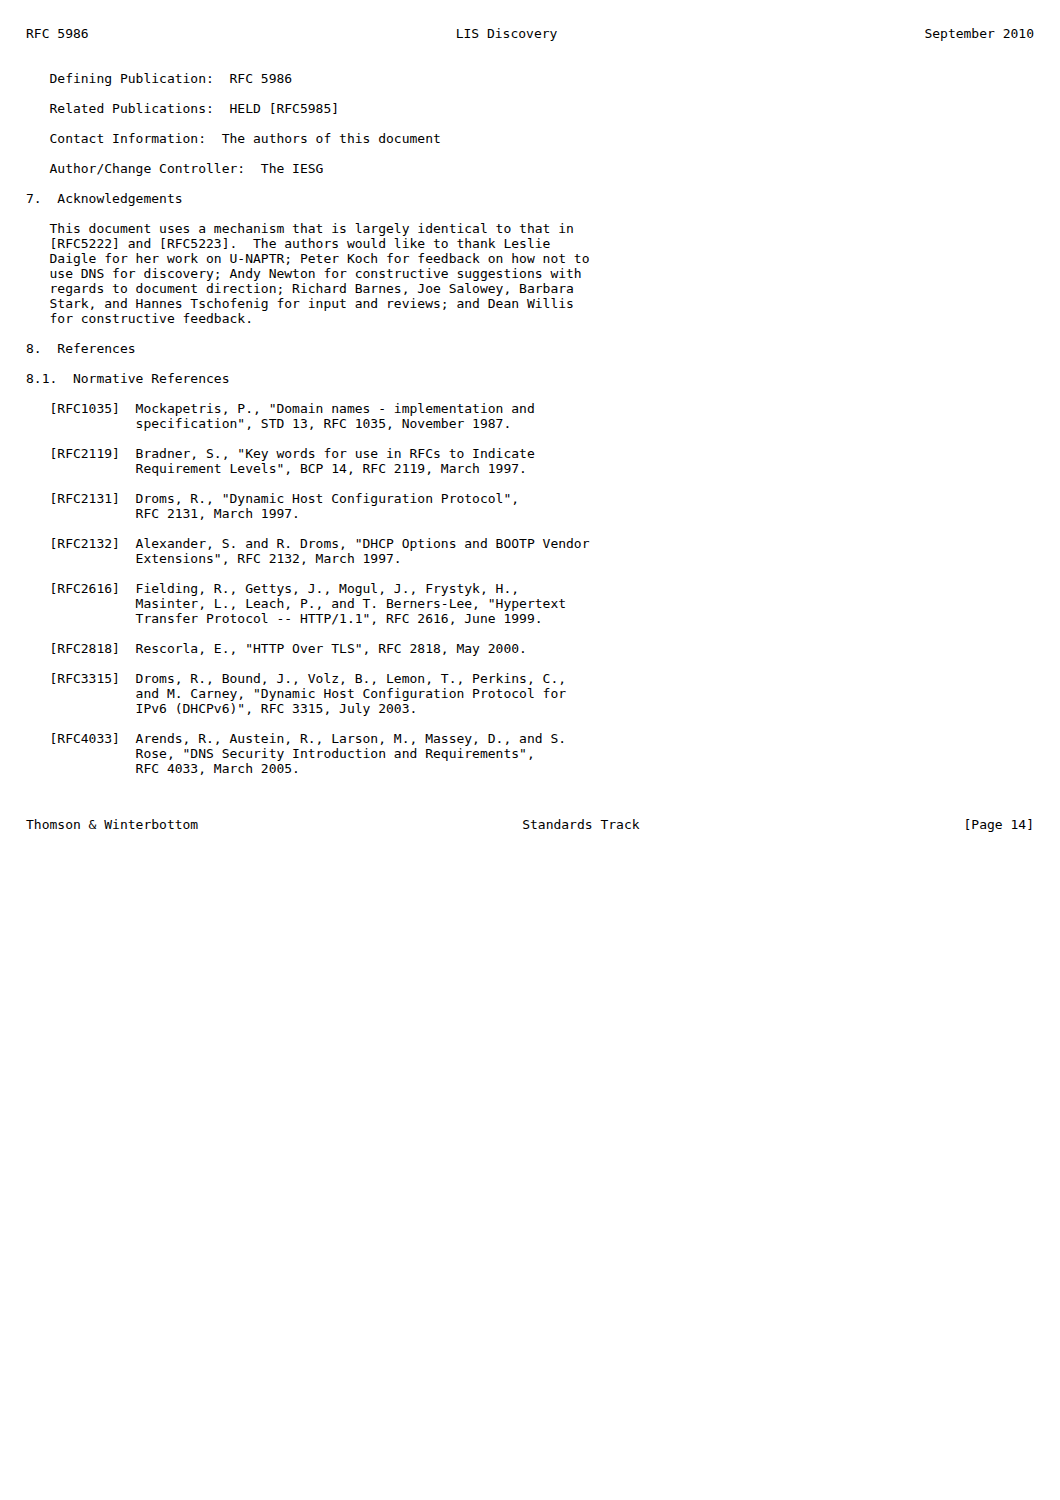RFC 5986 LIS Discovery September 2010
Defining Publication: RFC 5986 Related Publications: HELD [RFC5985] Contact Information: The authors of this document Author/Change Controller: The IESG
7. Acknowledgements
This document uses a mechanism that is largely identical to that in [RFC5222] and [RFC5223]. The authors would like to thank Leslie Daigle for her work on U-NAPTR; Peter Koch for feedback on how not to use DNS for discovery; Andy Newton for constructive suggestions with regards to document direction; Richard Barnes, Joe Salowey, Barbara Stark, and Hannes Tschofenig for input and reviews; and Dean Willis for constructive feedback.
8. References
8.1. Normative References
[RFC1035] Mockapetris, P., "Domain names - implementation and specification", STD 13, RFC 1035, November 1987. [RFC2119] Bradner, S., "Key words for use in RFCs to Indicate Requirement Levels", BCP 14, RFC 2119, March 1997. [RFC2131] Droms, R., "Dynamic Host Configuration Protocol", RFC 2131, March 1997. [RFC2132] Alexander, S. and R. Droms, "DHCP Options and BOOTP Vendor Extensions", RFC 2132, March 1997. [RFC2616] Fielding, R., Gettys, J., Mogul, J., Frystyk, H., Masinter, L., Leach, P., and T. Berners-Lee, "Hypertext Transfer Protocol -- HTTP/1.1", RFC 2616, June 1999. [RFC2818] Rescorla, E., "HTTP Over TLS", RFC 2818, May 2000. [RFC3315] Droms, R., Bound, J., Volz, B., Lemon, T., Perkins, C., and M. Carney, "Dynamic Host Configuration Protocol for IPv6 (DHCPv6)", RFC 3315, July 2003. [RFC4033] Arends, R., Austein, R., Larson, M., Massey, D., and S. Rose, "DNS Security Introduction and Requirements", RFC 4033, March 2005.
Thomson & Winterbottom Standards Track[Page 14]